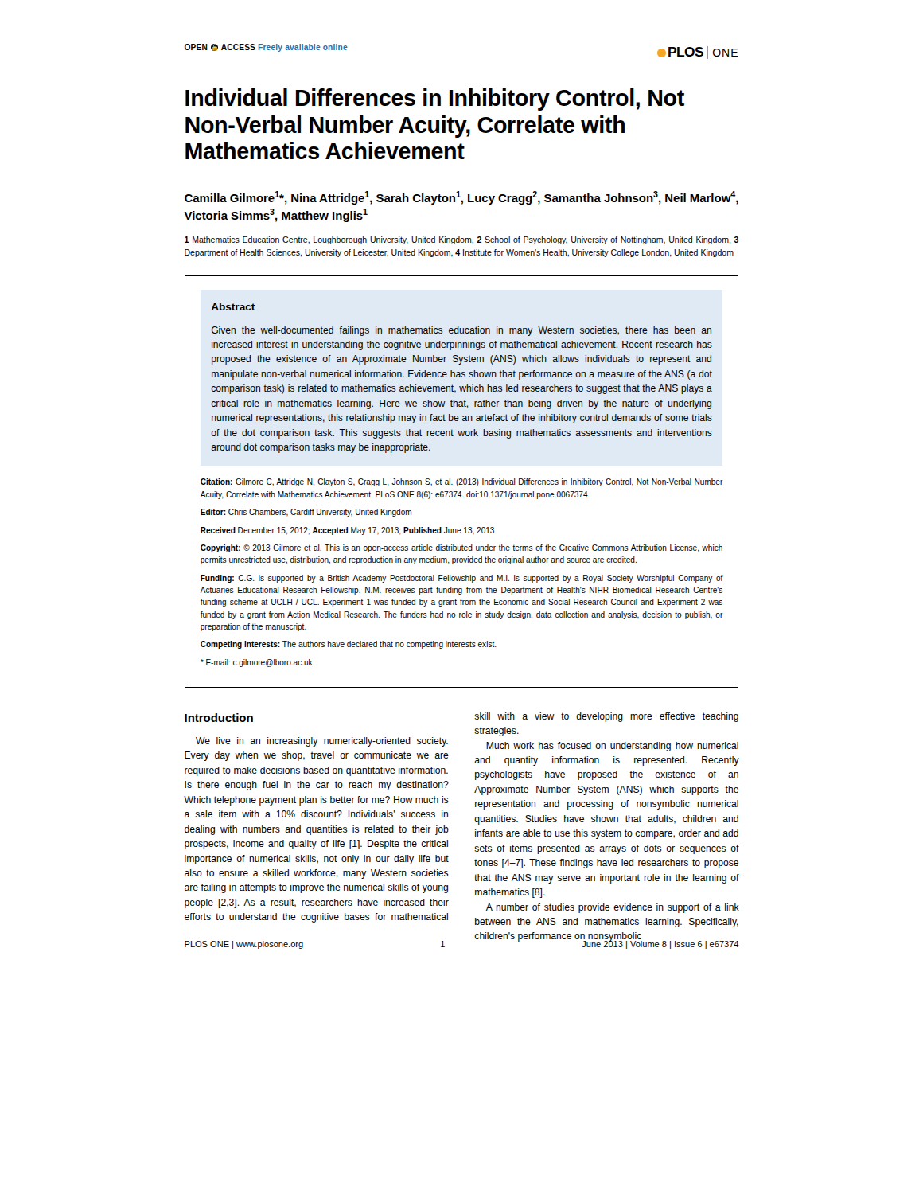OPEN 🔒 ACCESS Freely available online
PLOSONE
Individual Differences in Inhibitory Control, Not Non-Verbal Number Acuity, Correlate with Mathematics Achievement
Camilla Gilmore1*, Nina Attridge1, Sarah Clayton1, Lucy Cragg2, Samantha Johnson3, Neil Marlow4, Victoria Simms3, Matthew Inglis1
1 Mathematics Education Centre, Loughborough University, United Kingdom, 2 School of Psychology, University of Nottingham, United Kingdom, 3 Department of Health Sciences, University of Leicester, United Kingdom, 4 Institute for Women's Health, University College London, United Kingdom
Abstract
Given the well-documented failings in mathematics education in many Western societies, there has been an increased interest in understanding the cognitive underpinnings of mathematical achievement. Recent research has proposed the existence of an Approximate Number System (ANS) which allows individuals to represent and manipulate non-verbal numerical information. Evidence has shown that performance on a measure of the ANS (a dot comparison task) is related to mathematics achievement, which has led researchers to suggest that the ANS plays a critical role in mathematics learning. Here we show that, rather than being driven by the nature of underlying numerical representations, this relationship may in fact be an artefact of the inhibitory control demands of some trials of the dot comparison task. This suggests that recent work basing mathematics assessments and interventions around dot comparison tasks may be inappropriate.
Citation: Gilmore C, Attridge N, Clayton S, Cragg L, Johnson S, et al. (2013) Individual Differences in Inhibitory Control, Not Non-Verbal Number Acuity, Correlate with Mathematics Achievement. PLoS ONE 8(6): e67374. doi:10.1371/journal.pone.0067374
Editor: Chris Chambers, Cardiff University, United Kingdom
Received December 15, 2012; Accepted May 17, 2013; Published June 13, 2013
Copyright: © 2013 Gilmore et al. This is an open-access article distributed under the terms of the Creative Commons Attribution License, which permits unrestricted use, distribution, and reproduction in any medium, provided the original author and source are credited.
Funding: C.G. is supported by a British Academy Postdoctoral Fellowship and M.I. is supported by a Royal Society Worshipful Company of Actuaries Educational Research Fellowship. N.M. receives part funding from the Department of Health's NIHR Biomedical Research Centre's funding scheme at UCLH / UCL. Experiment 1 was funded by a grant from the Economic and Social Research Council and Experiment 2 was funded by a grant from Action Medical Research. The funders had no role in study design, data collection and analysis, decision to publish, or preparation of the manuscript.
Competing interests: The authors have declared that no competing interests exist.
* E-mail: c.gilmore@lboro.ac.uk
Introduction
We live in an increasingly numerically-oriented society. Every day when we shop, travel or communicate we are required to make decisions based on quantitative information. Is there enough fuel in the car to reach my destination? Which telephone payment plan is better for me? How much is a sale item with a 10% discount? Individuals' success in dealing with numbers and quantities is related to their job prospects, income and quality of life [1]. Despite the critical importance of numerical skills, not only in our daily life but also to ensure a skilled workforce, many Western societies are failing in attempts to improve the numerical skills of young people [2,3]. As a result, researchers have increased their efforts to understand the cognitive bases for mathematical skill with a view to developing more effective teaching strategies.
Much work has focused on understanding how numerical and quantity information is represented. Recently psychologists have proposed the existence of an Approximate Number System (ANS) which supports the representation and processing of nonsymbolic numerical quantities. Studies have shown that adults, children and infants are able to use this system to compare, order and add sets of items presented as arrays of dots or sequences of tones [4–7]. These findings have led researchers to propose that the ANS may serve an important role in the learning of mathematics [8].
A number of studies provide evidence in support of a link between the ANS and mathematics learning. Specifically, children's performance on nonsymbolic
PLOS ONE | www.plosone.org
1
June 2013 | Volume 8 | Issue 6 | e67374